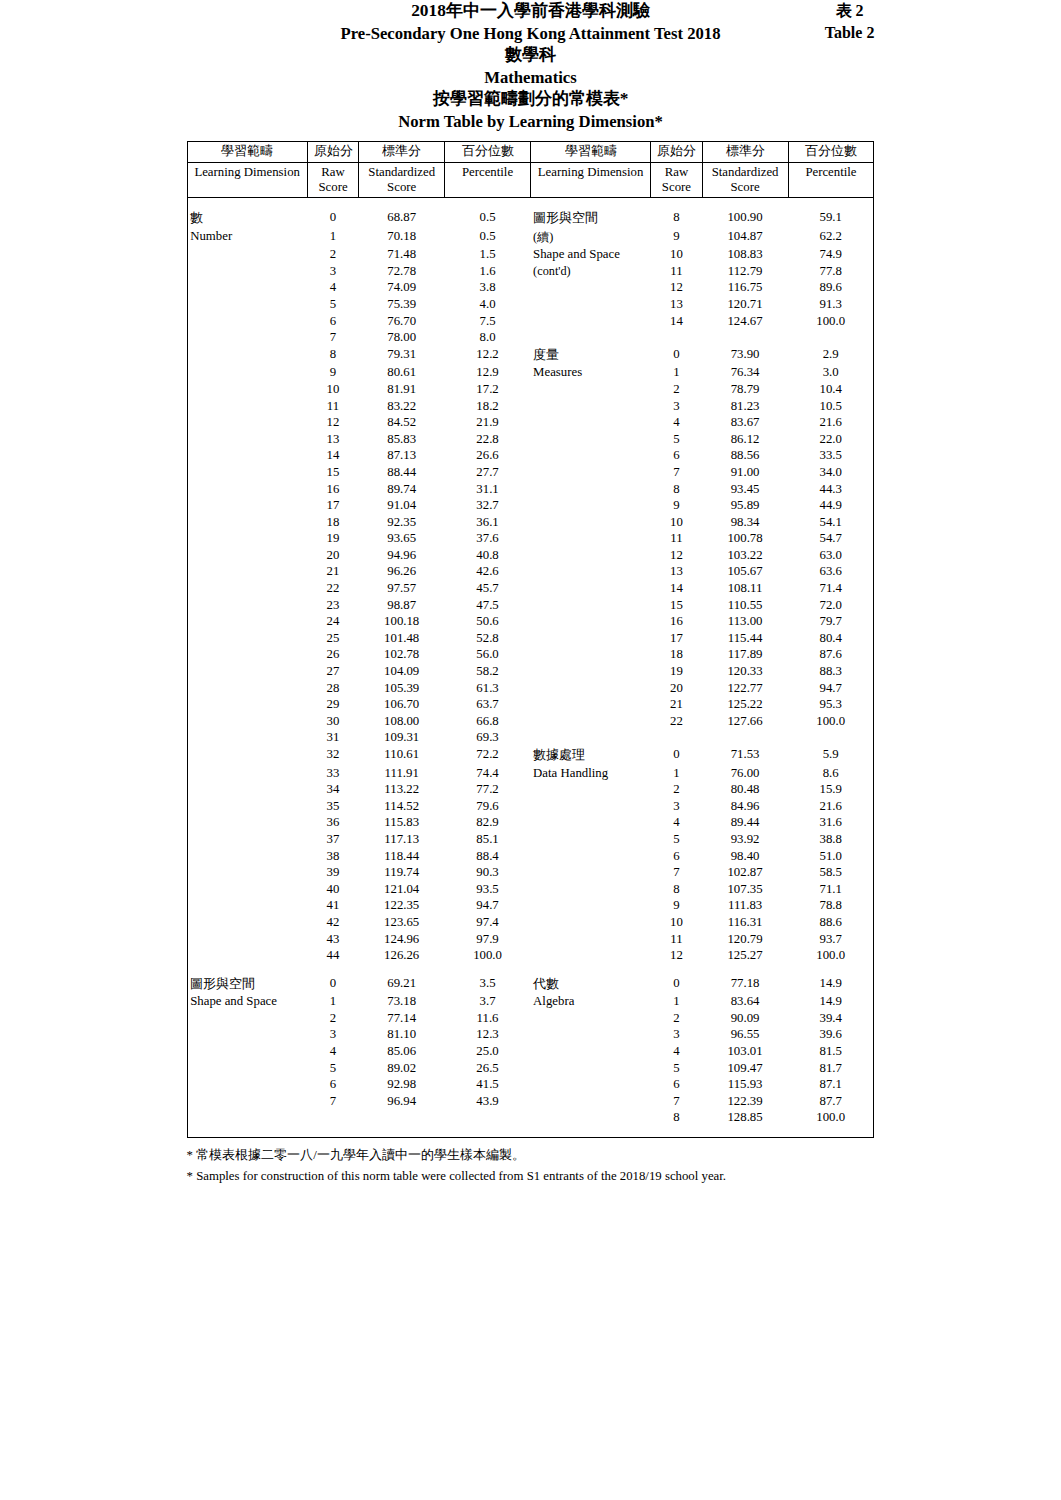表 2
Table 2
2018年中一入學前香港學科測驗
Pre-Secondary One Hong Kong Attainment Test 2018
數學科
Mathematics
按學習範疇劃分的常模表*
Norm Table by Learning Dimension*
| 學習範疇 | 原始分 | 標準分 | 百分位數 | 學習範疇 | 原始分 | 標準分 | 百分位數 |
| --- | --- | --- | --- | --- | --- | --- | --- |
| Learning Dimension | Raw Score | Standardized Score | Percentile | Learning Dimension | Raw Score | Standardized Score | Percentile |
| 數 | 0 | 68.87 | 0.5 | 圖形與空間 | 8 | 100.90 | 59.1 |
| Number | 1 | 70.18 | 0.5 | (續) | 9 | 104.87 | 62.2 |
| | 2 | 71.48 | 1.5 | Shape and Space | 10 | 108.83 | 74.9 |
| | 3 | 72.78 | 1.6 | (cont'd) | 11 | 112.79 | 77.8 |
| | 4 | 74.09 | 3.8 | | 12 | 116.75 | 89.6 |
| | 5 | 75.39 | 4.0 | | 13 | 120.71 | 91.3 |
| | 6 | 76.70 | 7.5 | | 14 | 124.67 | 100.0 |
| | 7 | 78.00 | 8.0 | | | | |
| | 8 | 79.31 | 12.2 | 度量 | 0 | 73.90 | 2.9 |
| | 9 | 80.61 | 12.9 | Measures | 1 | 76.34 | 3.0 |
| | 10 | 81.91 | 17.2 | | 2 | 78.79 | 10.4 |
| | 11 | 83.22 | 18.2 | | 3 | 81.23 | 10.5 |
| | 12 | 84.52 | 21.9 | | 4 | 83.67 | 21.6 |
| | 13 | 85.83 | 22.8 | | 5 | 86.12 | 22.0 |
| | 14 | 87.13 | 26.6 | | 6 | 88.56 | 33.5 |
| | 15 | 88.44 | 27.7 | | 7 | 91.00 | 34.0 |
| | 16 | 89.74 | 31.1 | | 8 | 93.45 | 44.3 |
| | 17 | 91.04 | 32.7 | | 9 | 95.89 | 44.9 |
| | 18 | 92.35 | 36.1 | | 10 | 98.34 | 54.1 |
| | 19 | 93.65 | 37.6 | | 11 | 100.78 | 54.7 |
| | 20 | 94.96 | 40.8 | | 12 | 103.22 | 63.0 |
| | 21 | 96.26 | 42.6 | | 13 | 105.67 | 63.6 |
| | 22 | 97.57 | 45.7 | | 14 | 108.11 | 71.4 |
| | 23 | 98.87 | 47.5 | | 15 | 110.55 | 72.0 |
| | 24 | 100.18 | 50.6 | | 16 | 113.00 | 79.7 |
| | 25 | 101.48 | 52.8 | | 17 | 115.44 | 80.4 |
| | 26 | 102.78 | 56.0 | | 18 | 117.89 | 87.6 |
| | 27 | 104.09 | 58.2 | | 19 | 120.33 | 88.3 |
| | 28 | 105.39 | 61.3 | | 20 | 122.77 | 94.7 |
| | 29 | 106.70 | 63.7 | | 21 | 125.22 | 95.3 |
| | 30 | 108.00 | 66.8 | | 22 | 127.66 | 100.0 |
| | 31 | 109.31 | 69.3 | | | | |
| | 32 | 110.61 | 72.2 | 數據處理 | 0 | 71.53 | 5.9 |
| | 33 | 111.91 | 74.4 | Data Handling | 1 | 76.00 | 8.6 |
| | 34 | 113.22 | 77.2 | | 2 | 80.48 | 15.9 |
| | 35 | 114.52 | 79.6 | | 3 | 84.96 | 21.6 |
| | 36 | 115.83 | 82.9 | | 4 | 89.44 | 31.6 |
| | 37 | 117.13 | 85.1 | | 5 | 93.92 | 38.8 |
| | 38 | 118.44 | 88.4 | | 6 | 98.40 | 51.0 |
| | 39 | 119.74 | 90.3 | | 7 | 102.87 | 58.5 |
| | 40 | 121.04 | 93.5 | | 8 | 107.35 | 71.1 |
| | 41 | 122.35 | 94.7 | | 9 | 111.83 | 78.8 |
| | 42 | 123.65 | 97.4 | | 10 | 116.31 | 88.6 |
| | 43 | 124.96 | 97.9 | | 11 | 120.79 | 93.7 |
| | 44 | 126.26 | 100.0 | | 12 | 125.27 | 100.0 |
| 圖形與空間 | 0 | 69.21 | 3.5 | 代數 | 0 | 77.18 | 14.9 |
| Shape and Space | 1 | 73.18 | 3.7 | Algebra | 1 | 83.64 | 14.9 |
| | 2 | 77.14 | 11.6 | | 2 | 90.09 | 39.4 |
| | 3 | 81.10 | 12.3 | | 3 | 96.55 | 39.6 |
| | 4 | 85.06 | 25.0 | | 4 | 103.01 | 81.5 |
| | 5 | 89.02 | 26.5 | | 5 | 109.47 | 81.7 |
| | 6 | 92.98 | 41.5 | | 6 | 115.93 | 87.1 |
| | 7 | 96.94 | 43.9 | | 7 | 122.39 | 87.7 |
| | | | | | 8 | 128.85 | 100.0 |
* 常模表根據二零一八/一九學年入讀中一的學生樣本編製。
* Samples for construction of this norm table were collected from S1 entrants of the 2018/19 school year.